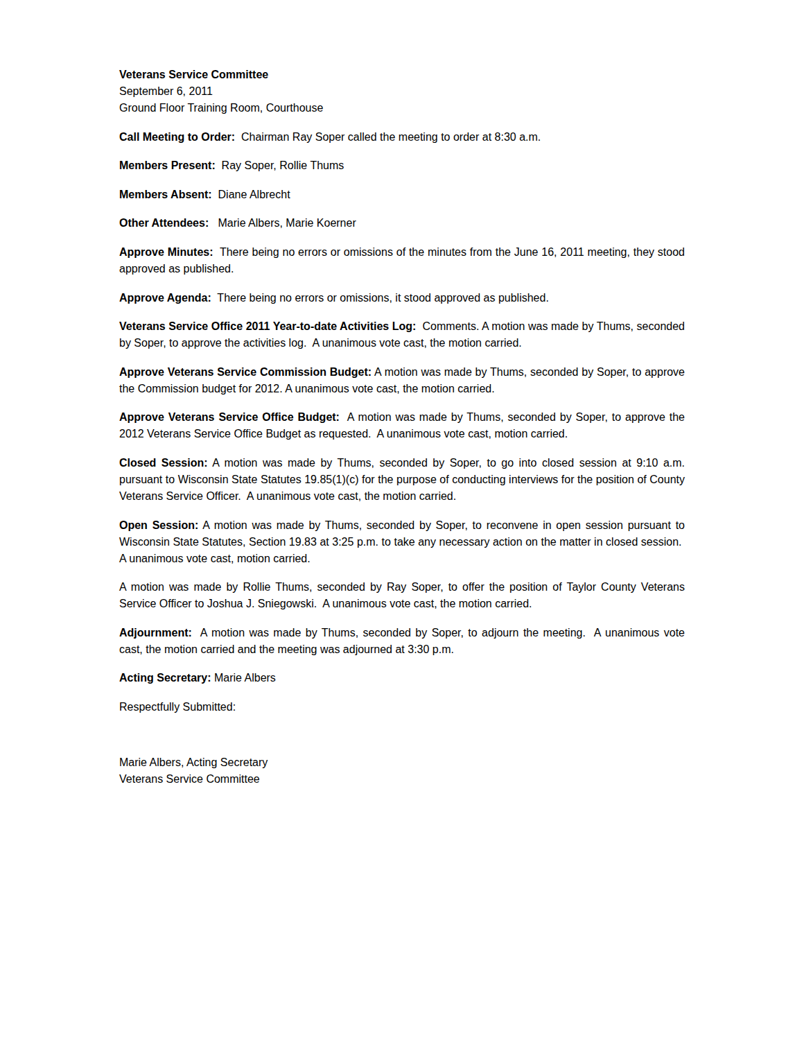Veterans Service Committee
September 6, 2011
Ground Floor Training Room, Courthouse
Call Meeting to Order: Chairman Ray Soper called the meeting to order at 8:30 a.m.
Members Present: Ray Soper, Rollie Thums
Members Absent: Diane Albrecht
Other Attendees: Marie Albers, Marie Koerner
Approve Minutes: There being no errors or omissions of the minutes from the June 16, 2011 meeting, they stood approved as published.
Approve Agenda: There being no errors or omissions, it stood approved as published.
Veterans Service Office 2011 Year-to-date Activities Log: Comments. A motion was made by Thums, seconded by Soper, to approve the activities log. A unanimous vote cast, the motion carried.
Approve Veterans Service Commission Budget: A motion was made by Thums, seconded by Soper, to approve the Commission budget for 2012. A unanimous vote cast, the motion carried.
Approve Veterans Service Office Budget: A motion was made by Thums, seconded by Soper, to approve the 2012 Veterans Service Office Budget as requested. A unanimous vote cast, motion carried.
Closed Session: A motion was made by Thums, seconded by Soper, to go into closed session at 9:10 a.m. pursuant to Wisconsin State Statutes 19.85(1)(c) for the purpose of conducting interviews for the position of County Veterans Service Officer. A unanimous vote cast, the motion carried.
Open Session: A motion was made by Thums, seconded by Soper, to reconvene in open session pursuant to Wisconsin State Statutes, Section 19.83 at 3:25 p.m. to take any necessary action on the matter in closed session. A unanimous vote cast, motion carried.
A motion was made by Rollie Thums, seconded by Ray Soper, to offer the position of Taylor County Veterans Service Officer to Joshua J. Sniegowski. A unanimous vote cast, the motion carried.
Adjournment: A motion was made by Thums, seconded by Soper, to adjourn the meeting. A unanimous vote cast, the motion carried and the meeting was adjourned at 3:30 p.m.
Acting Secretary: Marie Albers
Respectfully Submitted:
Marie Albers, Acting Secretary
Veterans Service Committee